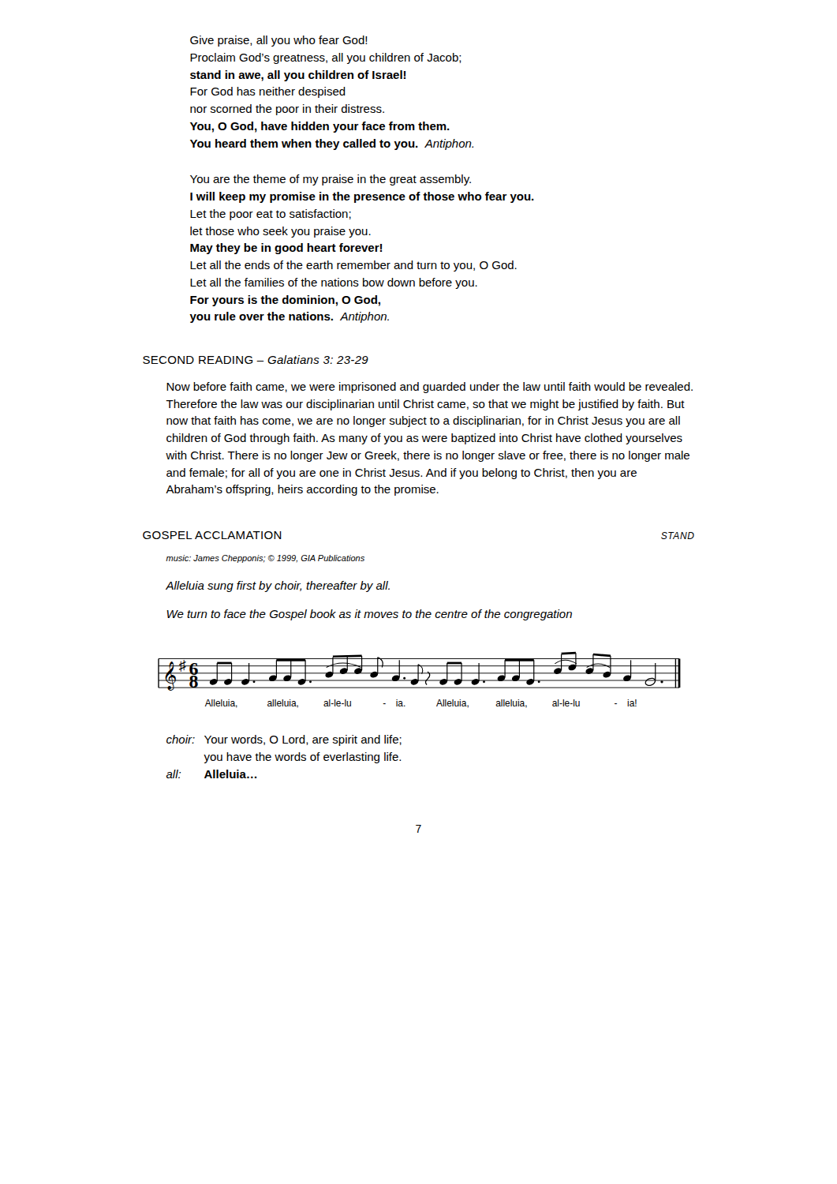Give praise, all you who fear God!
Proclaim God’s greatness, all you children of Jacob;
stand in awe, all you children of Israel!
For God has neither despised
nor scorned the poor in their distress.
You, O God, have hidden your face from them.
You heard them when they called to you. Antiphon.
You are the theme of my praise in the great assembly.
I will keep my promise in the presence of those who fear you.
Let the poor eat to satisfaction;
let those who seek you praise you.
May they be in good heart forever!
Let all the ends of the earth remember and turn to you, O God.
Let all the families of the nations bow down before you.
For yours is the dominion, O God,
you rule over the nations. Antiphon.
SECOND READING – Galatians 3: 23-29
Now before faith came, we were imprisoned and guarded under the law until faith would be revealed. Therefore the law was our disciplinarian until Christ came, so that we might be justified by faith. But now that faith has come, we are no longer subject to a disciplinarian, for in Christ Jesus you are all children of God through faith. As many of you as were baptized into Christ have clothed yourselves with Christ. There is no longer Jew or Greek, there is no longer slave or free, there is no longer male and female; for all of you are one in Christ Jesus. And if you belong to Christ, then you are Abraham’s offspring, heirs according to the promise.
GOSPEL ACCLAMATION STAND
music: James Chepponis; © 1999, GIA Publications
Alleluia sung first by choir, thereafter by all.
We turn to face the Gospel book as it moves to the centre of the congregation
𝄞 ♯ 6 8 Alleluia, alleluia, al-le-lu - ia. Alleluia, alleluia, al-le-lu - ia!
choir: Your words, O Lord, are spirit and life;
you have the words of everlasting life.
all: Alleluia…
7